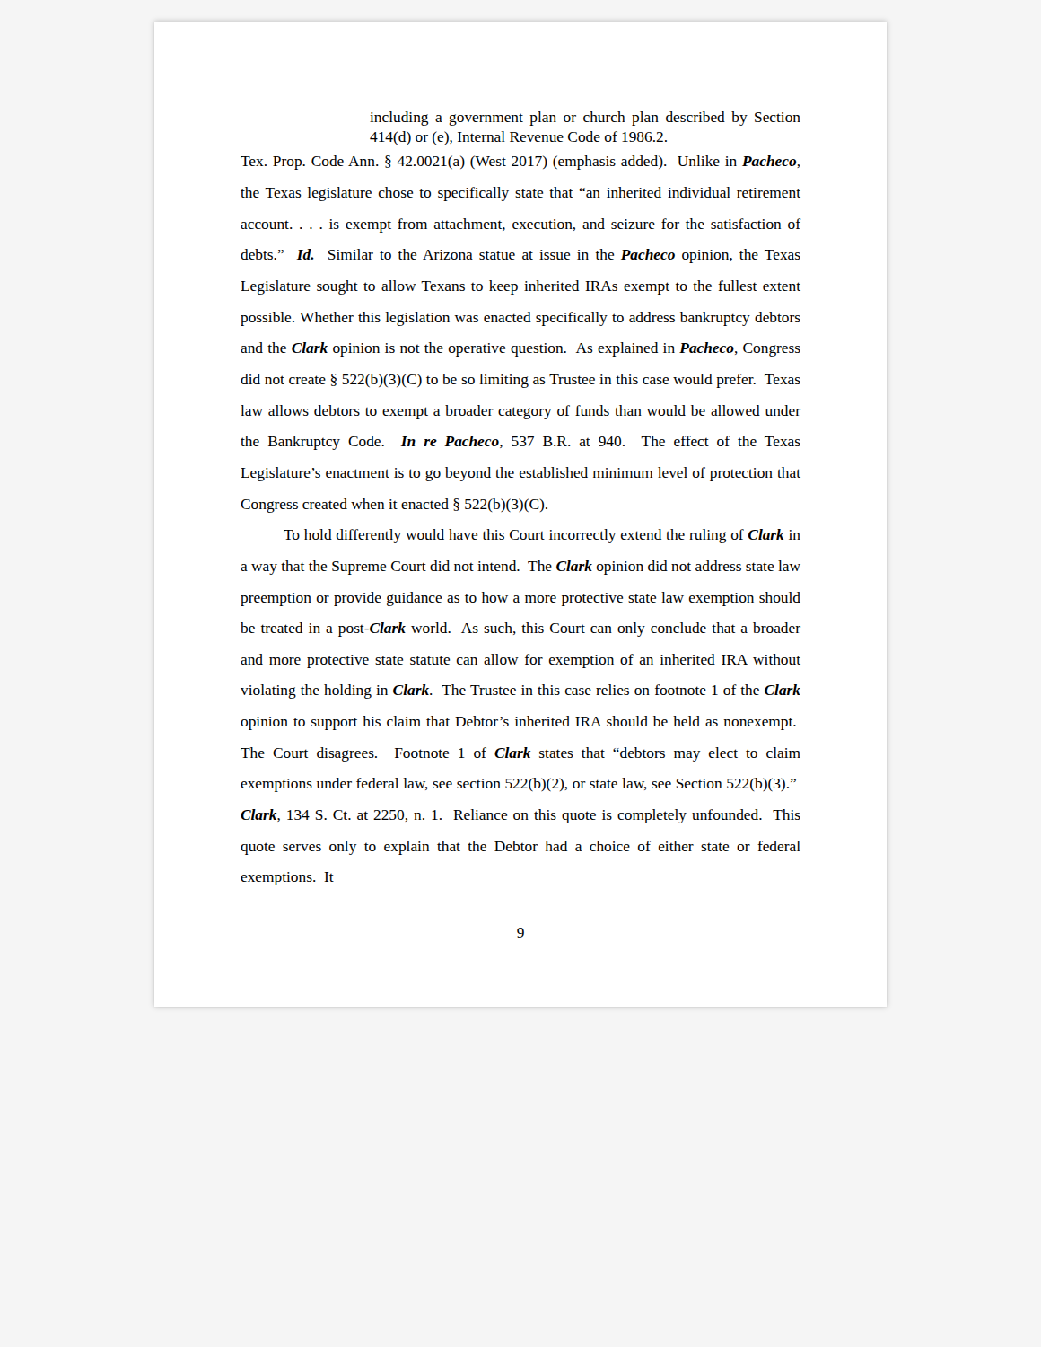including a government plan or church plan described by Section 414(d) or (e), Internal Revenue Code of 1986.2.
Tex. Prop. Code Ann. § 42.0021(a) (West 2017) (emphasis added). Unlike in Pacheco, the Texas legislature chose to specifically state that “an inherited individual retirement account. . . . is exempt from attachment, execution, and seizure for the satisfaction of debts.” Id. Similar to the Arizona statue at issue in the Pacheco opinion, the Texas Legislature sought to allow Texans to keep inherited IRAs exempt to the fullest extent possible. Whether this legislation was enacted specifically to address bankruptcy debtors and the Clark opinion is not the operative question. As explained in Pacheco, Congress did not create § 522(b)(3)(C) to be so limiting as Trustee in this case would prefer. Texas law allows debtors to exempt a broader category of funds than would be allowed under the Bankruptcy Code. In re Pacheco, 537 B.R. at 940. The effect of the Texas Legislature’s enactment is to go beyond the established minimum level of protection that Congress created when it enacted § 522(b)(3)(C).
To hold differently would have this Court incorrectly extend the ruling of Clark in a way that the Supreme Court did not intend. The Clark opinion did not address state law preemption or provide guidance as to how a more protective state law exemption should be treated in a post-Clark world. As such, this Court can only conclude that a broader and more protective state statute can allow for exemption of an inherited IRA without violating the holding in Clark. The Trustee in this case relies on footnote 1 of the Clark opinion to support his claim that Debtor’s inherited IRA should be held as nonexempt. The Court disagrees. Footnote 1 of Clark states that “debtors may elect to claim exemptions under federal law, see section 522(b)(2), or state law, see Section 522(b)(3).” Clark, 134 S. Ct. at 2250, n. 1. Reliance on this quote is completely unfounded. This quote serves only to explain that the Debtor had a choice of either state or federal exemptions. It
9